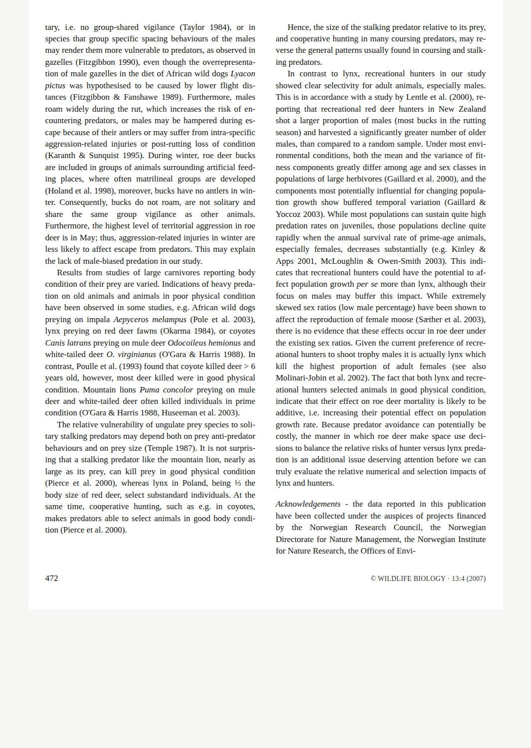tary, i.e. no group-shared vigilance (Taylor 1984), or in species that group specific spacing behaviours of the males may render them more vulnerable to predators, as observed in gazelles (Fitzgibbon 1990), even though the overrepresentation of male gazelles in the diet of African wild dogs Lyacon pictus was hypothesised to be caused by lower flight distances (Fitzgibbon & Fanshawe 1989). Furthermore, males roam widely during the rut, which increases the risk of encountering predators, or males may be hampered during escape because of their antlers or may suffer from intra-specific aggression-related injuries or post-rutting loss of condition (Karanth & Sunquist 1995). During winter, roe deer bucks are included in groups of animals surrounding artificial feeding places, where often matrilineal groups are developed (Holand et al. 1998), moreover, bucks have no antlers in winter. Consequently, bucks do not roam, are not solitary and share the same group vigilance as other animals. Furthermore, the highest level of territorial aggression in roe deer is in May; thus, aggression-related injuries in winter are less likely to affect escape from predators. This may explain the lack of male-biased predation in our study.
Results from studies of large carnivores reporting body condition of their prey are varied. Indications of heavy predation on old animals and animals in poor physical condition have been observed in some studies, e.g. African wild dogs preying on impala Aepyceros melampus (Pole et al. 2003), lynx preying on red deer fawns (Okarma 1984), or coyotes Canis latrans preying on mule deer Odocoileus hemionus and white-tailed deer O. virginianus (O'Gara & Harris 1988). In contrast, Poulle et al. (1993) found that coyote killed deer > 6 years old, however, most deer killed were in good physical condition. Mountain lions Puma concolor preying on mule deer and white-tailed deer often killed individuals in prime condition (O'Gara & Harris 1988, Huseeman et al. 2003).
The relative vulnerability of ungulate prey species to solitary stalking predators may depend both on prey anti-predator behaviours and on prey size (Temple 1987). It is not surprising that a stalking predator like the mountain lion, nearly as large as its prey, can kill prey in good physical condition (Pierce et al. 2000), whereas lynx in Poland, being ⅓ the body size of red deer, select substandard individuals. At the same time, cooperative hunting, such as e.g. in coyotes, makes predators able to select animals in good body condition (Pierce et al. 2000).
Hence, the size of the stalking predator relative to its prey, and cooperative hunting in many coursing predators, may reverse the general patterns usually found in coursing and stalking predators.
In contrast to lynx, recreational hunters in our study showed clear selectivity for adult animals, especially males. This is in accordance with a study by Lentle et al. (2000), reporting that recreational red deer hunters in New Zealand shot a larger proportion of males (most bucks in the rutting season) and harvested a significantly greater number of older males, than compared to a random sample. Under most environmental conditions, both the mean and the variance of fitness components greatly differ among age and sex classes in populations of large herbivores (Gaillard et al. 2000), and the components most potentially influential for changing population growth show buffered temporal variation (Gaillard & Yoccoz 2003). While most populations can sustain quite high predation rates on juveniles, those populations decline quite rapidly when the annual survival rate of prime-age animals, especially females, decreases substantially (e.g. Kinley & Apps 2001, McLoughlin & Owen-Smith 2003). This indicates that recreational hunters could have the potential to affect population growth per se more than lynx, although their focus on males may buffer this impact. While extremely skewed sex ratios (low male percentage) have been shown to affect the reproduction of female moose (Sæther et al. 2003), there is no evidence that these effects occur in roe deer under the existing sex ratios. Given the current preference of recreational hunters to shoot trophy males it is actually lynx which kill the highest proportion of adult females (see also Molinari-Jobin et al. 2002). The fact that both lynx and recreational hunters selected animals in good physical condition, indicate that their effect on roe deer mortality is likely to be additive, i.e. increasing their potential effect on population growth rate. Because predator avoidance can potentially be costly, the manner in which roe deer make space use decisions to balance the relative risks of hunter versus lynx predation is an additional issue deserving attention before we can truly evaluate the relative numerical and selection impacts of lynx and hunters.
Acknowledgements - the data reported in this publication have been collected under the auspices of projects financed by the Norwegian Research Council, the Norwegian Directorate for Nature Management, the Norwegian Institute for Nature Research, the Offices of Envi-
472 © WILDLIFE BIOLOGY · 13:4 (2007)